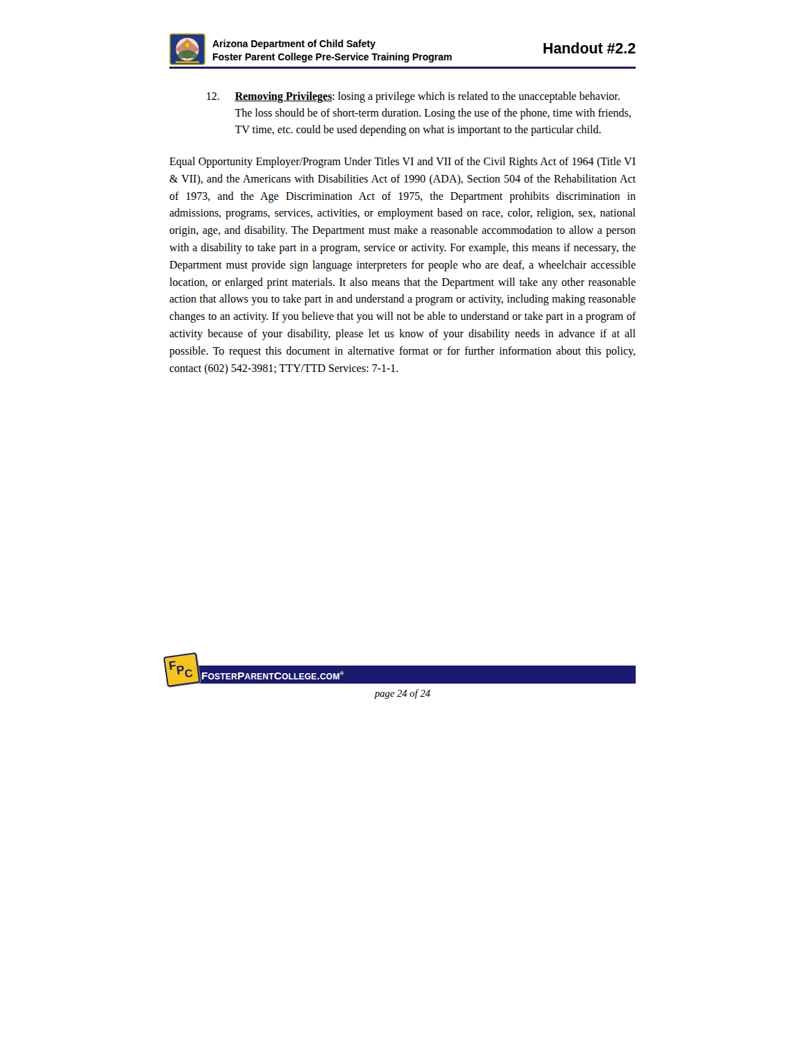Arizona Department of Child Safety
Foster Parent College Pre-Service Training Program
Handout #2.2
12. Removing Privileges: losing a privilege which is related to the unacceptable behavior. The loss should be of short-term duration. Losing the use of the phone, time with friends, TV time, etc. could be used depending on what is important to the particular child.
Equal Opportunity Employer/Program Under Titles VI and VII of the Civil Rights Act of 1964 (Title VI & VII), and the Americans with Disabilities Act of 1990 (ADA), Section 504 of the Rehabilitation Act of 1973, and the Age Discrimination Act of 1975, the Department prohibits discrimination in admissions, programs, services, activities, or employment based on race, color, religion, sex, national origin, age, and disability. The Department must make a reasonable accommodation to allow a person with a disability to take part in a program, service or activity. For example, this means if necessary, the Department must provide sign language interpreters for people who are deaf, a wheelchair accessible location, or enlarged print materials. It also means that the Department will take any other reasonable action that allows you to take part in and understand a program or activity, including making reasonable changes to an activity. If you believe that you will not be able to understand or take part in a program of activity because of your disability, please let us know of your disability needs in advance if at all possible. To request this document in alternative format or for further information about this policy, contact (602) 542-3981; TTY/TTD Services: 7-1-1.
F P C
FOSTERPARENTCOLLEGE.COM®
page 24 of 24